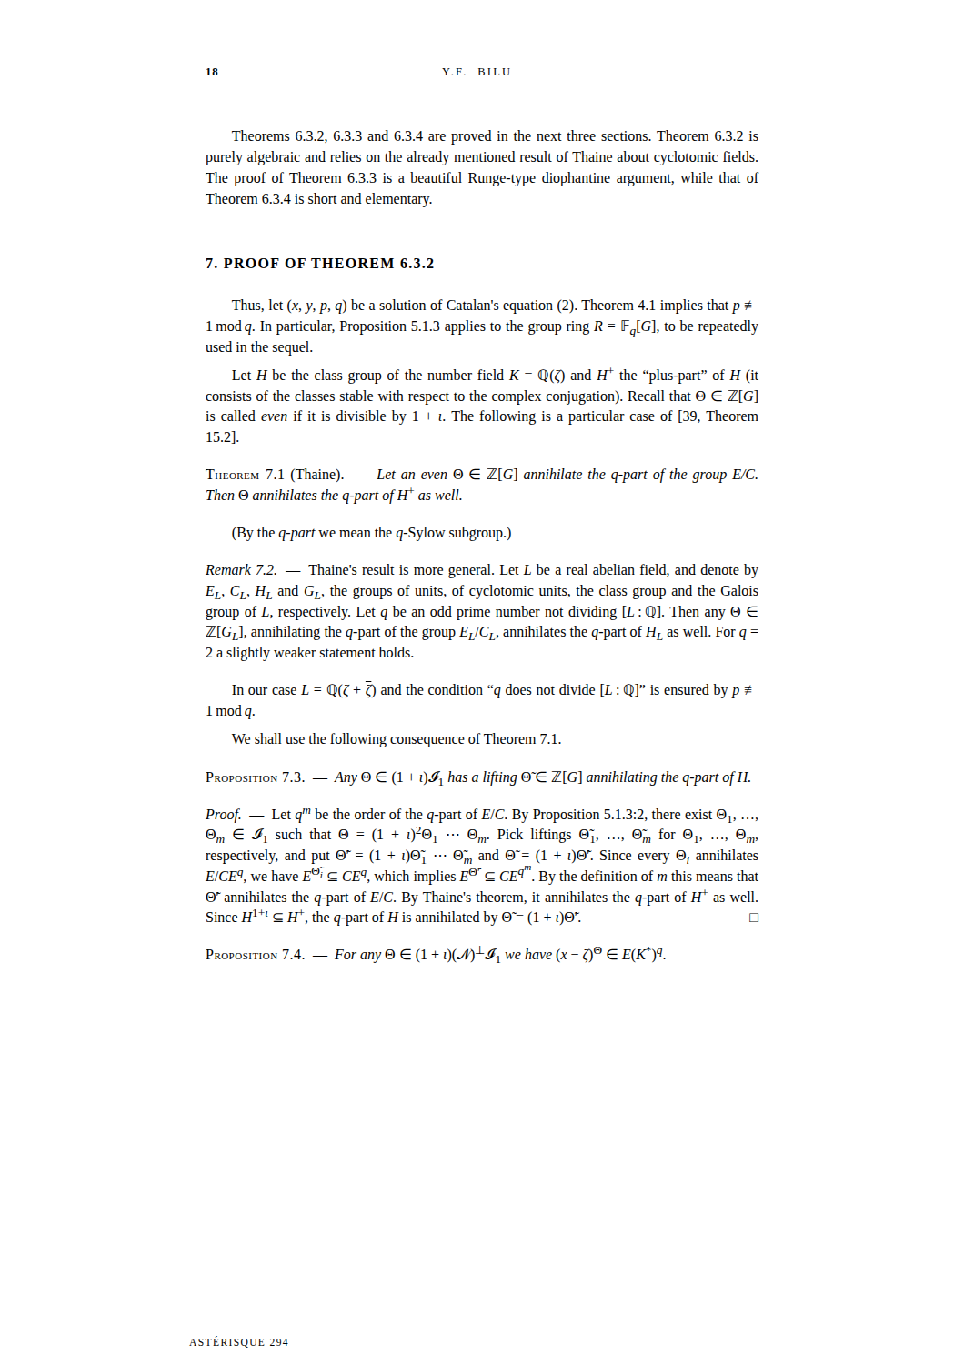18 Y.F. BILU
Theorems 6.3.2, 6.3.3 and 6.3.4 are proved in the next three sections. Theorem 6.3.2 is purely algebraic and relies on the already mentioned result of Thaine about cyclotomic fields. The proof of Theorem 6.3.3 is a beautiful Runge-type diophantine argument, while that of Theorem 6.3.4 is short and elementary.
7. PROOF OF THEOREM 6.3.2
Thus, let (x, y, p, q) be a solution of Catalan's equation (2). Theorem 4.1 implies that p ≢ 1 mod q. In particular, Proposition 5.1.3 applies to the group ring R = 𝔽q[G], to be repeatedly used in the sequel.
Let H be the class group of the number field K = ℚ(ζ) and H+ the “plus-part” of H (it consists of the classes stable with respect to the complex conjugation). Recall that Θ ∈ ℤ[G] is called even if it is divisible by 1 + ι. The following is a particular case of [39, Theorem 15.2].
Theorem 7.1 (Thaine). — Let an even Θ ∈ ℤ[G] annihilate the q-part of the group E/C. Then Θ annihilates the q-part of H+ as well.
(By the q-part we mean the q-Sylow subgroup.)
Remark 7.2. — Thaine's result is more general. Let L be a real abelian field, and denote by EL, CL, HL and GL, the groups of units, of cyclotomic units, the class group and the Galois group of L, respectively. Let q be an odd prime number not dividing [L : ℚ]. Then any Θ ∈ ℤ[GL], annihilating the q-part of the group EL/CL, annihilates the q-part of HL as well. For q = 2 a slightly weaker statement holds.
In our case L = ℚ(ζ + ζ) and the condition “q does not divide [L : ℚ]” is ensured by p ≢ 1 mod q.
We shall use the following consequence of Theorem 7.1.
Proposition 7.3. — Any Θ ∈ (1 + ι)𝓘1 has a lifting Θ̃ ∈ ℤ[G] annihilating the q-part of H.
Proof. — Let qm be the order of the q-part of E/C. By Proposition 5.1.3:2, there exist Θ1, …, Θm ∈ 𝓘1 such that Θ = (1 + ι)2Θ1 ⋯ Θm. Pick liftings Θ̃1, …, Θ̃m for Θ1, …, Θm, respectively, and put Θ̃′ = (1 + ι)Θ̃1 ⋯ Θ̃m and Θ̃ = (1 + ι)Θ̃′. Since every Θi annihilates E/CEq, we have EΘ̃i ⊆ CEq, which implies EΘ̃′ ⊆ CEqm. By the definition of m this means that Θ̃′ annihilates the q-part of E/C. By Thaine's theorem, it annihilates the q-part of H+ as well. Since H1+ι ⊆ H+, the q-part of H is annihilated by Θ̃ = (1 + ι)Θ̃′.□
Proposition 7.4. — For any Θ ∈ (1 + ι)(𝓝)⊥𝓘1 we have (x − ζ)Θ ∈ E(K*)q.
ASTÉRISQUE 294